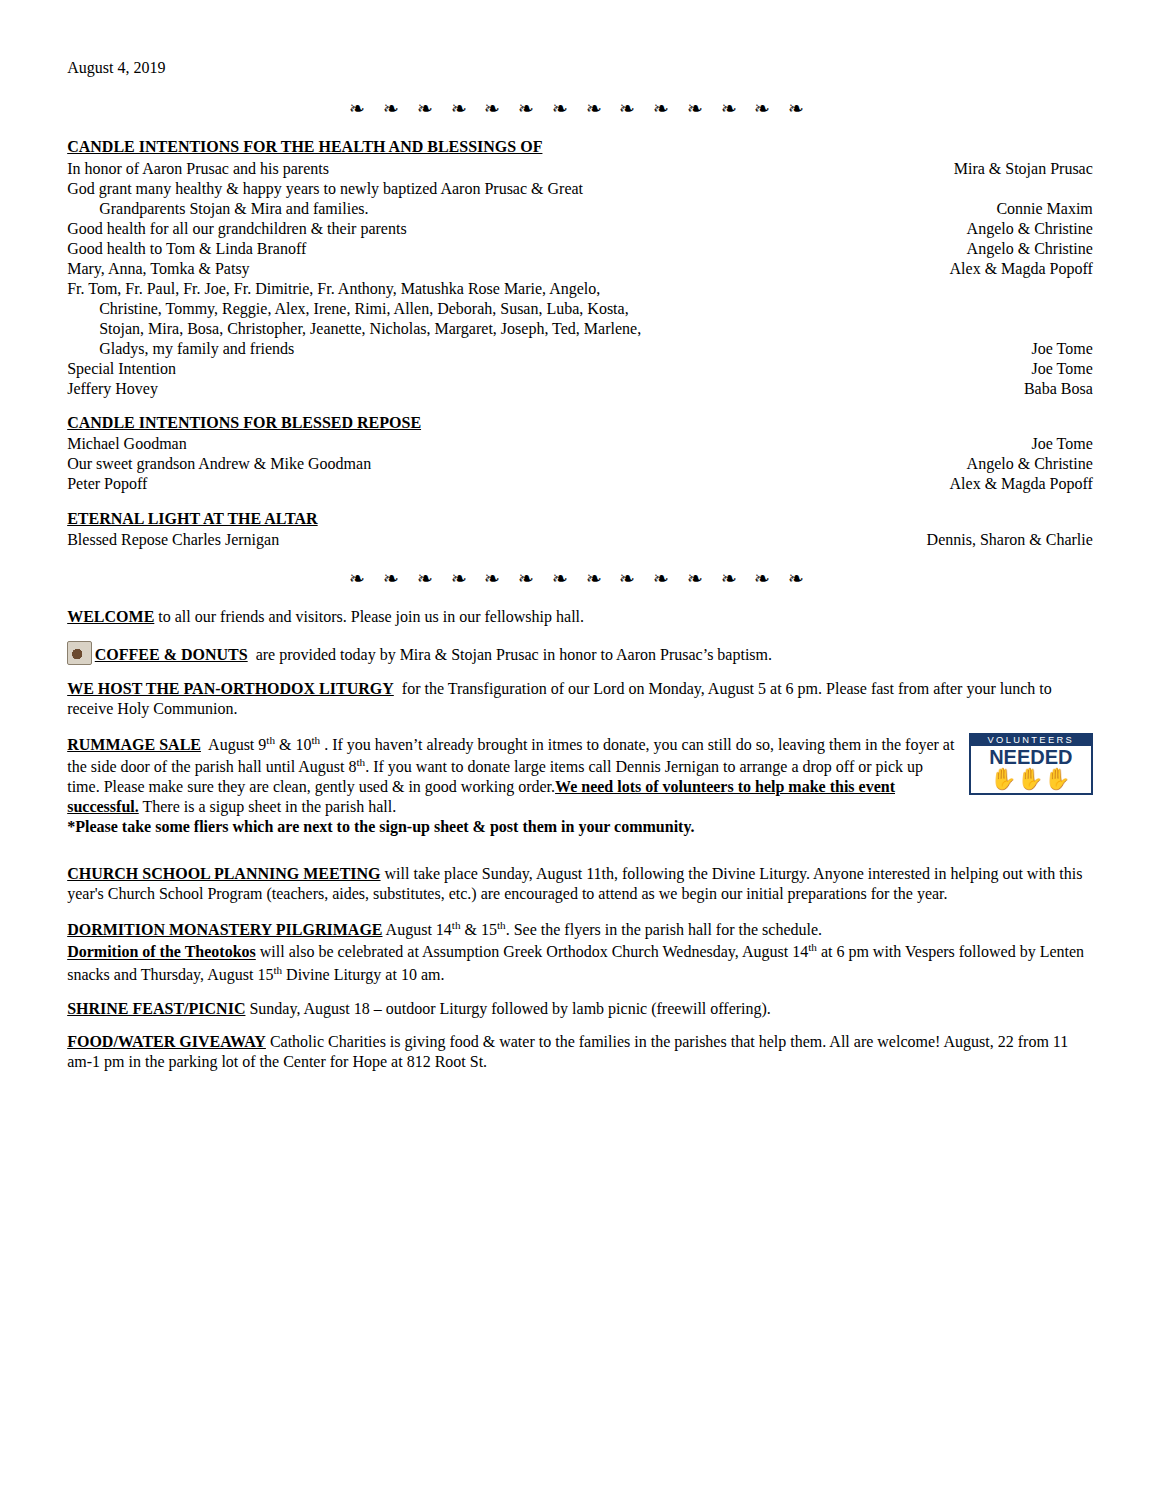August 4, 2019
❧ ❧ ❧ ❧ ❧ ❧ ❧ ❧ ❧ ❧ ❧ ❧ ❧ ❧
CANDLE INTENTIONS FOR THE HEALTH AND BLESSINGS OF
| In honor of Aaron Prusac and his parents | Mira & Stojan Prusac |
| God grant many healthy & happy years to newly baptized Aaron Prusac & Great Grandparents Stojan & Mira and families. | Connie Maxim |
| Good health for all our grandchildren & their parents | Angelo & Christine |
| Good health to Tom & Linda Branoff | Angelo & Christine |
| Mary, Anna, Tomka & Patsy | Alex & Magda Popoff |
| Fr. Tom, Fr. Paul, Fr. Joe, Fr. Dimitrie, Fr. Anthony, Matushka Rose Marie, Angelo, Christine, Tommy, Reggie, Alex, Irene, Rimi, Allen, Deborah, Susan, Luba, Kosta, Stojan, Mira, Bosa, Christopher, Jeanette, Nicholas, Margaret, Joseph, Ted, Marlene, Gladys, my family and friends | Joe Tome |
| Special Intention | Joe Tome |
| Jeffery Hovey | Baba Bosa |
CANDLE INTENTIONS FOR BLESSED REPOSE
| Michael Goodman | Joe Tome |
| Our sweet grandson Andrew & Mike Goodman | Angelo & Christine |
| Peter Popoff | Alex & Magda Popoff |
ETERNAL LIGHT AT THE ALTAR
| Blessed Repose Charles Jernigan | Dennis, Sharon & Charlie |
❧ ❧ ❧ ❧ ❧ ❧ ❧ ❧ ❧ ❧ ❧ ❧ ❧ ❧
WELCOME to all our friends and visitors. Please join us in our fellowship hall.
COFFEE & DONUTS are provided today by Mira & Stojan Prusac in honor to Aaron Prusac’s baptism.
WE HOST THE PAN-ORTHODOX LITURGY for the Transfiguration of our Lord on Monday, August 5 at 6 pm. Please fast from after your lunch to receive Holy Communion.
VOLUNTEERS
NEEDED
✋✋✋
RUMMAGE SALE August 9th & 10th . If you haven’t already brought in itmes to donate, you can still do so, leaving them in the foyer at the side door of the parish hall until August 8th. If you want to donate large items call Dennis Jernigan to arrange a drop off or pick up time. Please make sure they are clean, gently used & in good working order.We need lots of volunteers to help make this event successful. There is a sigup sheet in the parish hall.
*Please take some fliers which are next to the sign-up sheet & post them in your community.
CHURCH SCHOOL PLANNING MEETING will take place Sunday, August 11th, following the Divine Liturgy. Anyone interested in helping out with this year's Church School Program (teachers, aides, substitutes, etc.) are encouraged to attend as we begin our initial preparations for the year.
DORMITION MONASTERY PILGRIMAGE August 14th & 15th. See the flyers in the parish hall for the schedule.
Dormition of the Theotokos will also be celebrated at Assumption Greek Orthodox Church Wednesday, August 14th at 6 pm with Vespers followed by Lenten snacks and Thursday, August 15th Divine Liturgy at 10 am.
SHRINE FEAST/PICNIC Sunday, August 18 – outdoor Liturgy followed by lamb picnic (freewill offering).
FOOD/WATER GIVEAWAY Catholic Charities is giving food & water to the families in the parishes that help them. All are welcome! August, 22 from 11 am-1 pm in the parking lot of the Center for Hope at 812 Root St.